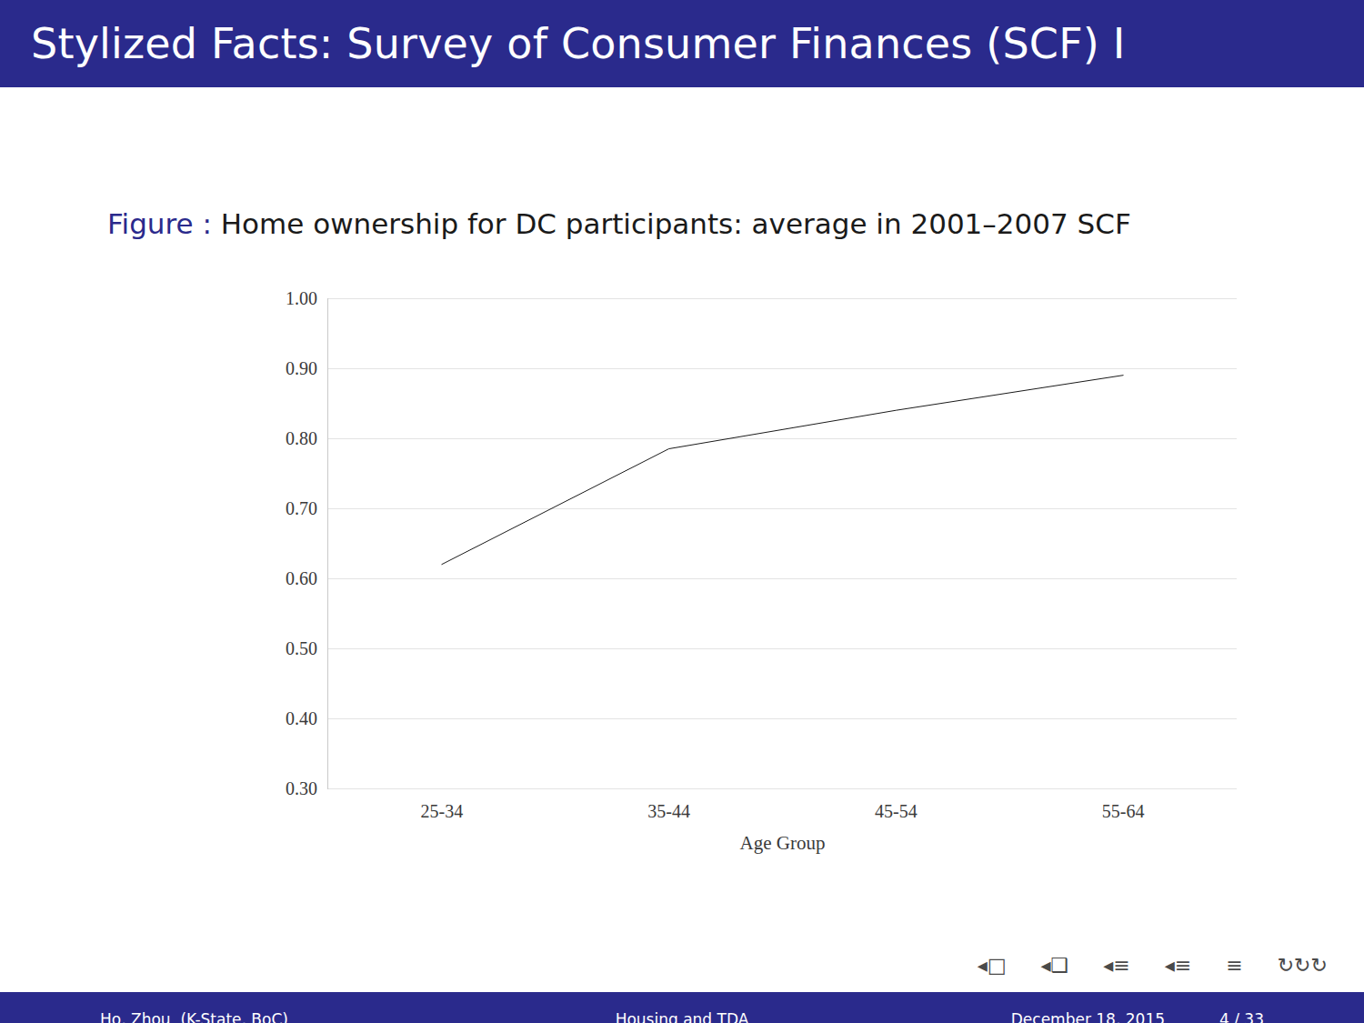Stylized Facts: Survey of Consumer Finances (SCF) I
Figure : Home ownership for DC participants: average in 2001–2007 SCF
1.00
0.90
0.80
0.70
0.60
0.50
0.40
0.30
25-34
35-44
45-54
55-64
Age Group
◂□ ◂❑ ◂≡ ◂≡ ≡ ↻↻↻
Ho, Zhou (K-State, BoC) Housing and TDA December 18, 20154 / 33